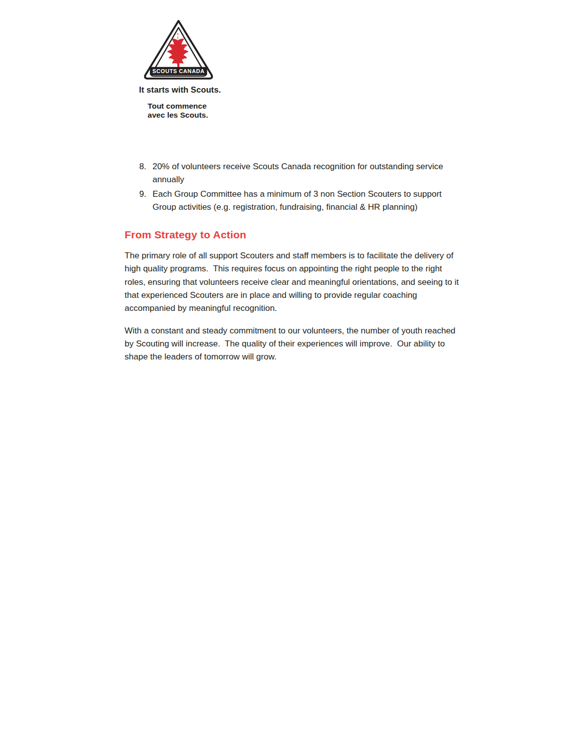SCOUTS CANADA
It starts with Scouts.
Tout commence
avec les Scouts.
20% of volunteers receive Scouts Canada recognition for outstanding service annually
Each Group Committee has a minimum of 3 non Section Scouters to support Group activities (e.g. registration, fundraising, financial & HR planning)
From Strategy to Action
The primary role of all support Scouters and staff members is to facilitate the delivery of high quality programs. This requires focus on appointing the right people to the right roles, ensuring that volunteers receive clear and meaningful orientations, and seeing to it that experienced Scouters are in place and willing to provide regular coaching accompanied by meaningful recognition.
With a constant and steady commitment to our volunteers, the number of youth reached by Scouting will increase. The quality of their experiences will improve. Our ability to shape the leaders of tomorrow will grow.